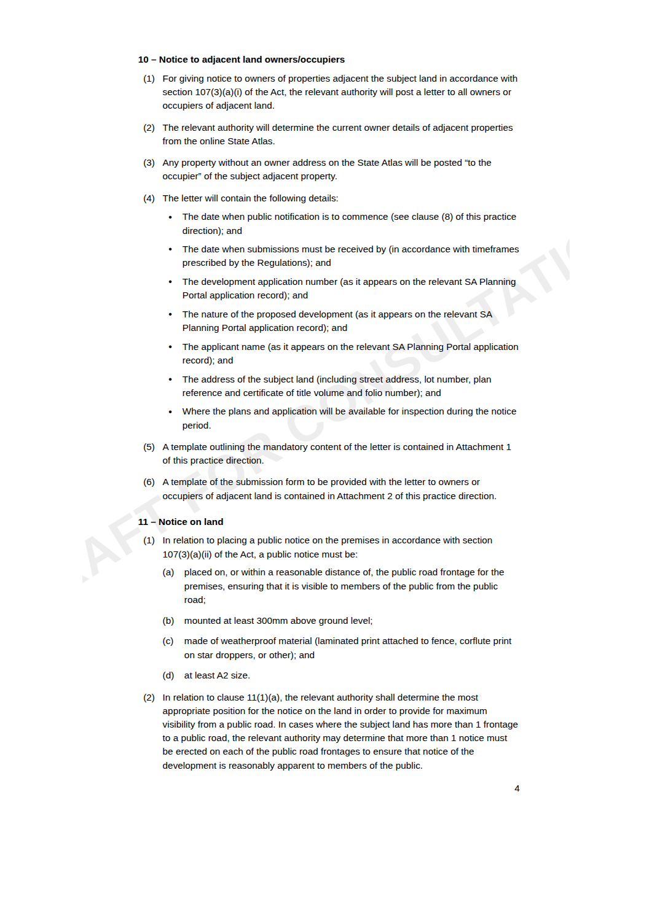DRAFT FOR CONSULTATION
10 – Notice to adjacent land owners/occupiers
(1) For giving notice to owners of properties adjacent the subject land in accordance with section 107(3)(a)(i) of the Act, the relevant authority will post a letter to all owners or occupiers of adjacent land.
(2) The relevant authority will determine the current owner details of adjacent properties from the online State Atlas.
(3) Any property without an owner address on the State Atlas will be posted “to the occupier” of the subject adjacent property.
(4) The letter will contain the following details:
The date when public notification is to commence (see clause (8) of this practice direction); and
The date when submissions must be received by (in accordance with timeframes prescribed by the Regulations); and
The development application number (as it appears on the relevant SA Planning Portal application record); and
The nature of the proposed development (as it appears on the relevant SA Planning Portal application record); and
The applicant name (as it appears on the relevant SA Planning Portal application record); and
The address of the subject land (including street address, lot number, plan reference and certificate of title volume and folio number); and
Where the plans and application will be available for inspection during the notice period.
(5) A template outlining the mandatory content of the letter is contained in Attachment 1 of this practice direction.
(6) A template of the submission form to be provided with the letter to owners or occupiers of adjacent land is contained in Attachment 2 of this practice direction.
11 – Notice on land
(1) In relation to placing a public notice on the premises in accordance with section 107(3)(a)(ii) of the Act, a public notice must be:
(a) placed on, or within a reasonable distance of, the public road frontage for the premises, ensuring that it is visible to members of the public from the public road;
(b) mounted at least 300mm above ground level;
(c) made of weatherproof material (laminated print attached to fence, corflute print on star droppers, or other); and
(d) at least A2 size.
(2) In relation to clause 11(1)(a), the relevant authority shall determine the most appropriate position for the notice on the land in order to provide for maximum visibility from a public road. In cases where the subject land has more than 1 frontage to a public road, the relevant authority may determine that more than 1 notice must be erected on each of the public road frontages to ensure that notice of the development is reasonably apparent to members of the public.
4